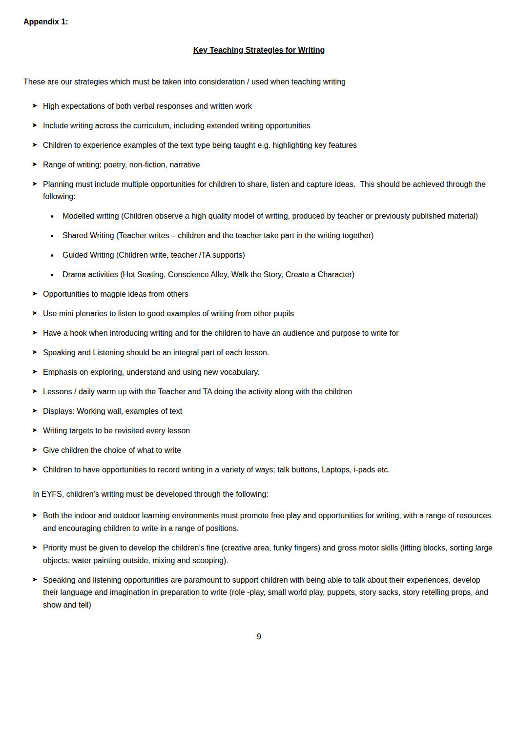Appendix 1:
Key Teaching Strategies for Writing
These are our strategies which must be taken into consideration / used when teaching writing
High expectations of both verbal responses and written work
Include writing across the curriculum, including extended writing opportunities
Children to experience examples of the text type being taught e.g. highlighting key features
Range of writing; poetry, non-fiction, narrative
Planning must include multiple opportunities for children to share, listen and capture ideas. This should be achieved through the following:
Modelled writing (Children observe a high quality model of writing, produced by teacher or previously published material)
Shared Writing (Teacher writes – children and the teacher take part in the writing together)
Guided Writing (Children write, teacher /TA supports)
Drama activities (Hot Seating, Conscience Alley, Walk the Story, Create a Character)
Opportunities to magpie ideas from others
Use mini plenaries to listen to good examples of writing from other pupils
Have a hook when introducing writing and for the children to have an audience and purpose to write for
Speaking and Listening should be an integral part of each lesson.
Emphasis on exploring, understand and using new vocabulary.
Lessons / daily warm up with the Teacher and TA doing the activity along with the children
Displays: Working wall, examples of text
Writing targets to be revisited every lesson
Give children the choice of what to write
Children to have opportunities to record writing in a variety of ways; talk buttons, Laptops, i-pads etc.
In EYFS, children’s writing must be developed through the following:
Both the indoor and outdoor learning environments must promote free play and opportunities for writing, with a range of resources and encouraging children to write in a range of positions.
Priority must be given to develop the children’s fine (creative area, funky fingers) and gross motor skills (lifting blocks, sorting large objects, water painting outside, mixing and scooping).
Speaking and listening opportunities are paramount to support children with being able to talk about their experiences, develop their language and imagination in preparation to write (role -play, small world play, puppets, story sacks, story retelling props, and show and tell)
9